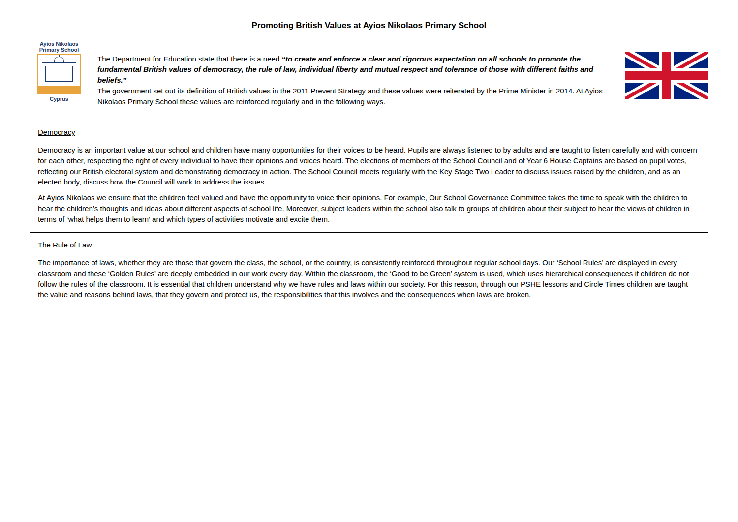Promoting British Values at Ayios Nikolaos Primary School
Ayios Nikolaos
Primary School
Cyprus
The Department for Education state that there is a need “to create and enforce a clear and rigorous expectation on all schools to promote the fundamental British values of democracy, the rule of law, individual liberty and mutual respect and tolerance of those with different faiths and beliefs.”
The government set out its definition of British values in the 2011 Prevent Strategy and these values were reiterated by the Prime Minister in 2014. At Ayios Nikolaos Primary School these values are reinforced regularly and in the following ways.
Democracy
Democracy is an important value at our school and children have many opportunities for their voices to be heard. Pupils are always listened to by adults and are taught to listen carefully and with concern for each other, respecting the right of every individual to have their opinions and voices heard. The elections of members of the School Council and of Year 6 House Captains are based on pupil votes, reflecting our British electoral system and demonstrating democracy in action. The School Council meets regularly with the Key Stage Two Leader to discuss issues raised by the children, and as an elected body, discuss how the Council will work to address the issues.
At Ayios Nikolaos we ensure that the children feel valued and have the opportunity to voice their opinions. For example, Our School Governance Committee takes the time to speak with the children to hear the children’s thoughts and ideas about different aspects of school life. Moreover, subject leaders within the school also talk to groups of children about their subject to hear the views of children in terms of ‘what helps them to learn’ and which types of activities motivate and excite them.
The Rule of Law
The importance of laws, whether they are those that govern the class, the school, or the country, is consistently reinforced throughout regular school days. Our ‘School Rules’ are displayed in every classroom and these ‘Golden Rules’ are deeply embedded in our work every day. Within the classroom, the ‘Good to be Green’ system is used, which uses hierarchical consequences if children do not follow the rules of the classroom. It is essential that children understand why we have rules and laws within our society. For this reason, through our PSHE lessons and Circle Times children are taught the value and reasons behind laws, that they govern and protect us, the responsibilities that this involves and the consequences when laws are broken.